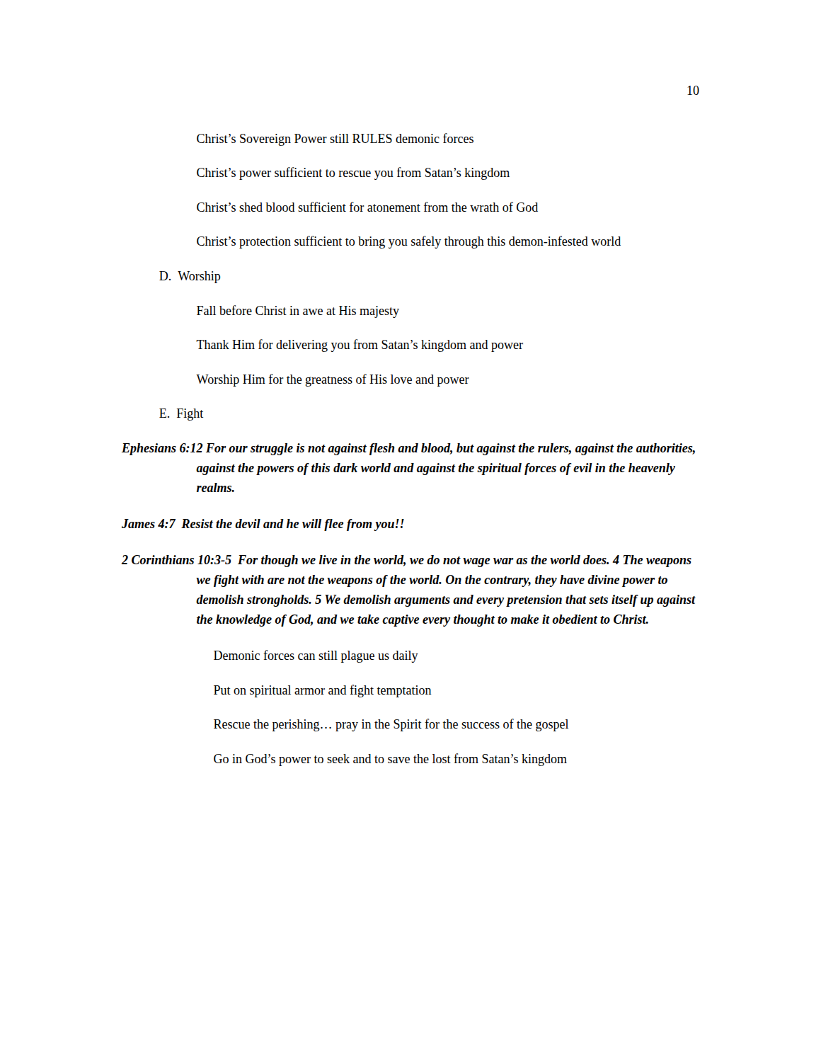10
Christ’s Sovereign Power still RULES demonic forces
Christ’s power sufficient to rescue you from Satan’s kingdom
Christ’s shed blood sufficient for atonement from the wrath of God
Christ’s protection sufficient to bring you safely through this demon-infested world
D. Worship
Fall before Christ in awe at His majesty
Thank Him for delivering you from Satan’s kingdom and power
Worship Him for the greatness of His love and power
E. Fight
Ephesians 6:12 For our struggle is not against flesh and blood, but against the rulers, against the authorities, against the powers of this dark world and against the spiritual forces of evil in the heavenly realms.
James 4:7 Resist the devil and he will flee from you!!
2 Corinthians 10:3-5 For though we live in the world, we do not wage war as the world does. 4 The weapons we fight with are not the weapons of the world. On the contrary, they have divine power to demolish strongholds. 5 We demolish arguments and every pretension that sets itself up against the knowledge of God, and we take captive every thought to make it obedient to Christ.
Demonic forces can still plague us daily
Put on spiritual armor and fight temptation
Rescue the perishing… pray in the Spirit for the success of the gospel
Go in God’s power to seek and to save the lost from Satan’s kingdom